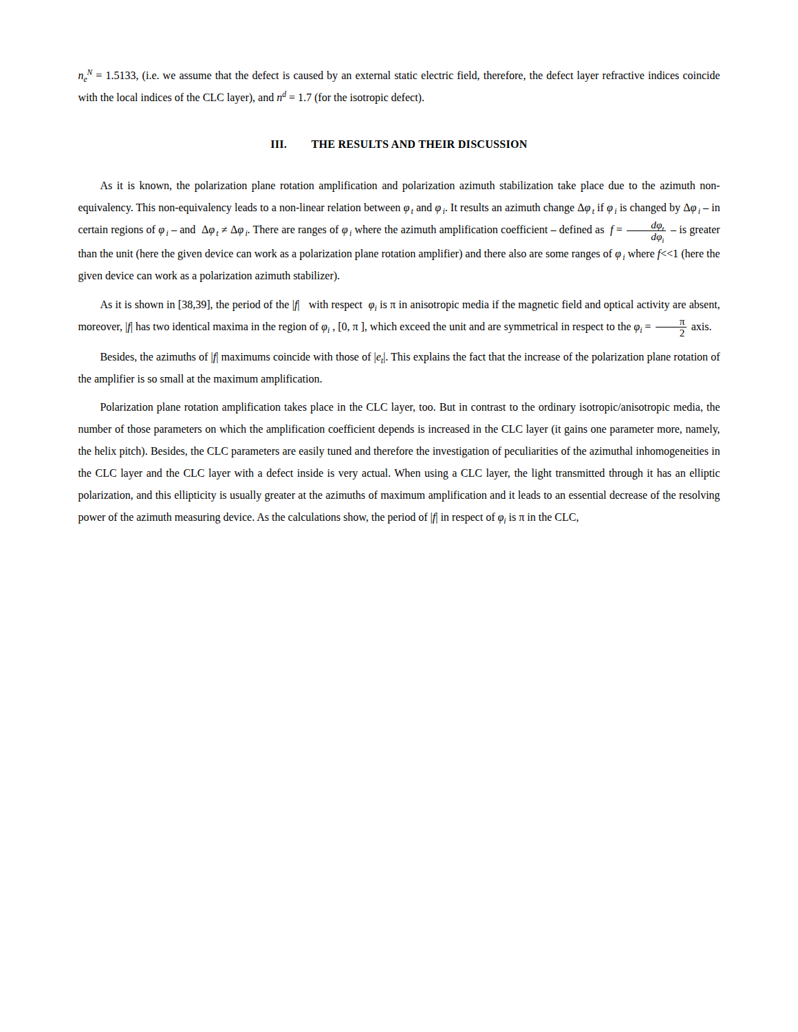neN = 1.5133, (i.e. we assume that the defect is caused by an external static electric field, therefore, the defect layer refractive indices coincide with the local indices of the CLC layer), and nd = 1.7 (for the isotropic defect).
III. THE RESULTS AND THEIR DISCUSSION
As it is known, the polarization plane rotation amplification and polarization azimuth stabilization take place due to the azimuth non-equivalency. This non-equivalency leads to a non-linear relation between φ t and φ i. It results an azimuth change Δφ t if φ i is changed by Δφ i – in certain regions of φ i – and Δφ t ≠ Δφ i. There are ranges of φ i where the azimuth amplification coefficient – defined as f = dφt dφi – is greater than the unit (here the given device can work as a polarization plane rotation amplifier) and there also are some ranges of φ i where f<<1 (here the given device can work as a polarization azimuth stabilizer).
As it is shown in [38,39], the period of the |f| with respect φi is π in anisotropic media if the magnetic field and optical activity are absent, moreover, |f| has two identical maxima in the region of φi , [0, π ], which exceed the unit and are symmetrical in respect to the φi = π 2 axis.
Besides, the azimuths of |f| maximums coincide with those of |et|. This explains the fact that the increase of the polarization plane rotation of the amplifier is so small at the maximum amplification.
Polarization plane rotation amplification takes place in the CLC layer, too. But in contrast to the ordinary isotropic/anisotropic media, the number of those parameters on which the amplification coefficient depends is increased in the CLC layer (it gains one parameter more, namely, the helix pitch). Besides, the CLC parameters are easily tuned and therefore the investigation of peculiarities of the azimuthal inhomogeneities in the CLC layer and the CLC layer with a defect inside is very actual. When using a CLC layer, the light transmitted through it has an elliptic polarization, and this ellipticity is usually greater at the azimuths of maximum amplification and it leads to an essential decrease of the resolving power of the azimuth measuring device. As the calculations show, the period of |f| in respect of φi is π in the CLC,